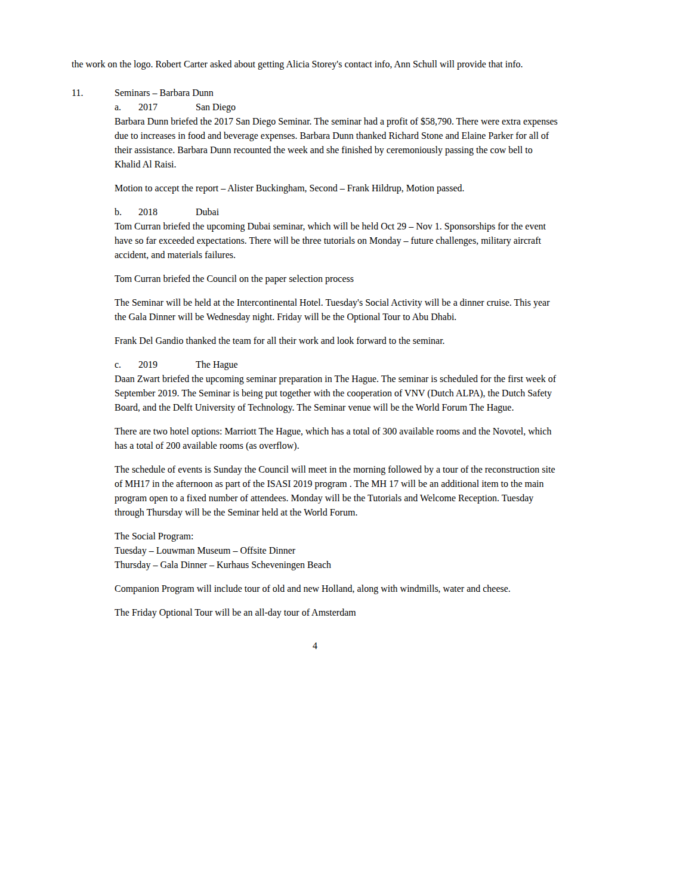the work on the logo. Robert Carter asked about getting Alicia Storey's contact info, Ann Schull will provide that info.
11.
Seminars – Barbara Dunn
a.
2017
San Diego
Barbara Dunn briefed the 2017 San Diego Seminar. The seminar had a profit of $58,790. There were extra expenses due to increases in food and beverage expenses. Barbara Dunn thanked Richard Stone and Elaine Parker for all of their assistance. Barbara Dunn recounted the week and she finished by ceremoniously passing the cow bell to Khalid Al Raisi.
Motion to accept the report – Alister Buckingham, Second – Frank Hildrup, Motion passed.
b.
2018
Dubai
Tom Curran briefed the upcoming Dubai seminar, which will be held Oct 29 – Nov 1. Sponsorships for the event have so far exceeded expectations. There will be three tutorials on Monday – future challenges, military aircraft accident, and materials failures.
Tom Curran briefed the Council on the paper selection process
The Seminar will be held at the Intercontinental Hotel. Tuesday's Social Activity will be a dinner cruise. This year the Gala Dinner will be Wednesday night. Friday will be the Optional Tour to Abu Dhabi.
Frank Del Gandio thanked the team for all their work and look forward to the seminar.
c.
2019
The Hague
Daan Zwart briefed the upcoming seminar preparation in The Hague. The seminar is scheduled for the first week of September 2019. The Seminar is being put together with the cooperation of VNV (Dutch ALPA), the Dutch Safety Board, and the Delft University of Technology. The Seminar venue will be the World Forum The Hague.
There are two hotel options: Marriott The Hague, which has a total of 300 available rooms and the Novotel, which has a total of 200 available rooms (as overflow).
The schedule of events is Sunday the Council will meet in the morning followed by a tour of the reconstruction site of MH17 in the afternoon as part of the ISASI 2019 program . The MH 17 will be an additional item to the main program open to a fixed number of attendees. Monday will be the Tutorials and Welcome Reception. Tuesday through Thursday will be the Seminar held at the World Forum.
The Social Program:
Tuesday – Louwman Museum – Offsite Dinner
Thursday – Gala Dinner – Kurhaus Scheveningen Beach
Companion Program will include tour of old and new Holland, along with windmills, water and cheese.
The Friday Optional Tour will be an all-day tour of Amsterdam
4